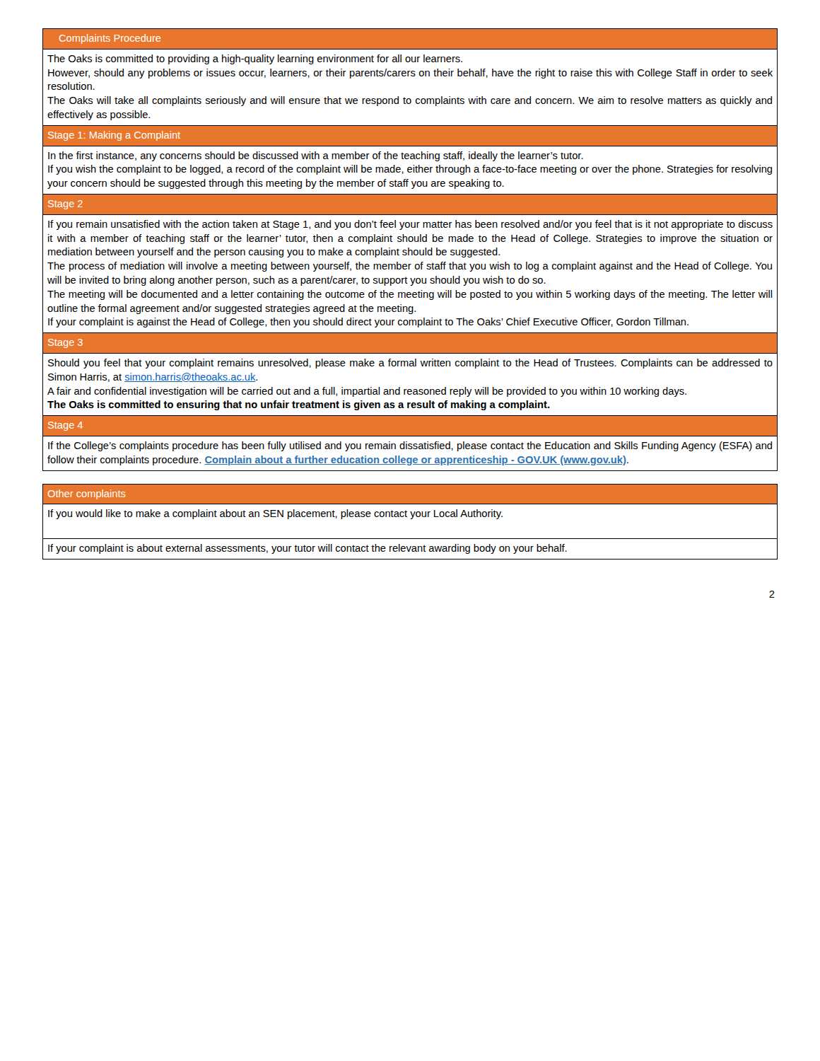| Complaints Procedure |
| The Oaks is committed to providing a high-quality learning environment for all our learners. However, should any problems or issues occur, learners, or their parents/carers on their behalf, have the right to raise this with College Staff in order to seek resolution. The Oaks will take all complaints seriously and will ensure that we respond to complaints with care and concern. We aim to resolve matters as quickly and effectively as possible. |
| Stage 1: Making a Complaint |
| In the first instance, any concerns should be discussed with a member of the teaching staff, ideally the learner’s tutor. If you wish the complaint to be logged, a record of the complaint will be made, either through a face-to-face meeting or over the phone. Strategies for resolving your concern should be suggested through this meeting by the member of staff you are speaking to. |
| Stage 2 |
| If you remain unsatisfied with the action taken at Stage 1, and you don’t feel your matter has been resolved and/or you feel that is it not appropriate to discuss it with a member of teaching staff or the learner’ tutor, then a complaint should be made to the Head of College. Strategies to improve the situation or mediation between yourself and the person causing you to make a complaint should be suggested. The process of mediation will involve a meeting between yourself, the member of staff that you wish to log a complaint against and the Head of College. You will be invited to bring along another person, such as a parent/carer, to support you should you wish to do so. The meeting will be documented and a letter containing the outcome of the meeting will be posted to you within 5 working days of the meeting. The letter will outline the formal agreement and/or suggested strategies agreed at the meeting. If your complaint is against the Head of College, then you should direct your complaint to The Oaks’ Chief Executive Officer, Gordon Tillman. |
| Stage 3 |
| Should you feel that your complaint remains unresolved, please make a formal written complaint to the Head of Trustees. Complaints can be addressed to Simon Harris, at simon.harris@theoaks.ac.uk . A fair and confidential investigation will be carried out and a full, impartial and reasoned reply will be provided to you within 10 working days. The Oaks is committed to ensuring that no unfair treatment is given as a result of making a complaint. |
| Stage 4 |
| If the College’s complaints procedure has been fully utilised and you remain dissatisfied, please contact the Education and Skills Funding Agency (ESFA) and follow their complaints procedure. Complain about a further education college or apprenticeship - GOV.UK (www.gov.uk) . |
| Other complaints |
| If you would like to make a complaint about an SEN placement, please contact your Local Authority. |
| If your complaint is about external assessments, your tutor will contact the relevant awarding body on your behalf. |
2